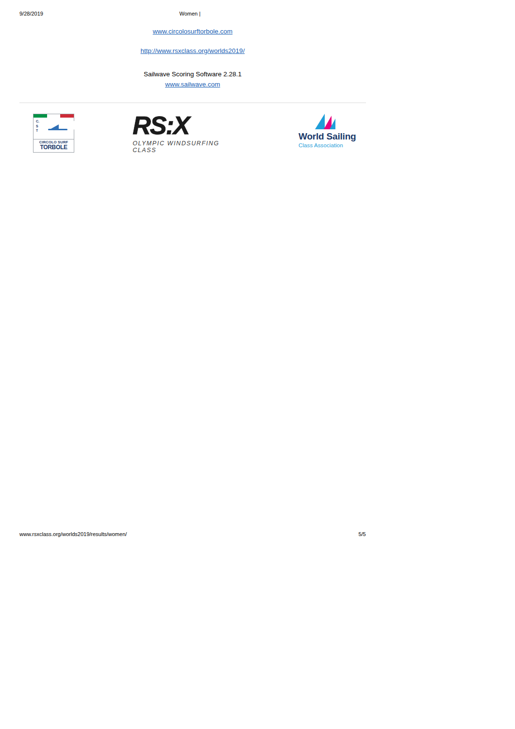9/28/2019
Women |
www.circolosurftorbole.com
http://www.rsxclass.org/worlds2019/
Sailwave Scoring Software 2.28.1
www.sailwave.com
C.
S
T
CIRCOLO SURF
TORBOLE
RS:X
OLYMPIC WINDSURFING CLASS
World Sailing
Class Association
www.rsxclass.org/worlds2019/results/women/
5/5